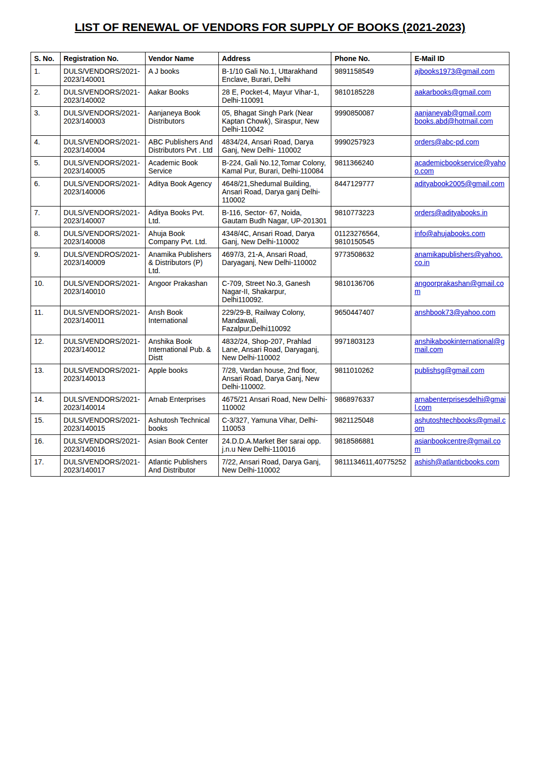LIST OF RENEWAL OF VENDORS FOR SUPPLY OF BOOKS (2021-2023)
| S. No. | Registration No. | Vendor Name | Address | Phone No. | E-Mail ID |
| --- | --- | --- | --- | --- | --- |
| 1. | DULS/VENDORS/2021-2023/140001 | A J books | B-1/10 Gali No.1, Uttarakhand Enclave, Burari, Delhi | 9891158549 | ajbooks1973@gmail.com |
| 2. | DULS/VENDORS/2021-2023/140002 | Aakar Books | 28 E, Pocket-4, Mayur Vihar-1, Delhi-110091 | 9810185228 | aakarbooks@gmail.com |
| 3. | DULS/VENDORS/2021-2023/140003 | Aanjaneya Book Distributors | 05, Bhagat Singh Park (Near Kaptan Chowk), Siraspur, New Delhi-110042 | 9990850087 | aanjaneyab@gmail.com books.abd@hotmail.com |
| 4. | DULS/VENDORS/2021-2023/140004 | ABC Publishers And Distributors Pvt . Ltd | 4834/24, Ansari Road, Darya Ganj, New Delhi- 110002 | 9990257923 | orders@abc-pd.com |
| 5. | DULS/VENDORS/2021-2023/140005 | Academic Book Service | B-224, Gali No.12,Tomar Colony, Kamal Pur, Burari, Delhi-110084 | 9811366240 | academicbookservice@yahoo.com |
| 6. | DULS/VENDORS/2021-2023/140006 | Aditya Book Agency | 4648/21,Shedumal Building, Ansari Road, Darya ganj Delhi-110002 | 8447129777 | adityabook2005@gmail.com |
| 7. | DULS/VENDORS/2021-2023/140007 | Aditya Books Pvt. Ltd. | B-116, Sector- 67, Noida, Gautam Budh Nagar, UP-201301 | 9810773223 | orders@adityabooks.in |
| 8. | DULS/VENDORS/2021-2023/140008 | Ahuja Book Company Pvt. Ltd. | 4348/4C, Ansari Road, Darya Ganj, New Delhi-110002 | 01123276564, 9810150545 | info@ahujabooks.com |
| 9. | DULS/VENDROS/2021-2023/140009 | Anamika Publishers & Distributors (P) Ltd. | 4697/3, 21-A, Ansari Road, Daryaganj, New Delhi-110002 | 9773508632 | anamikapublishers@yahoo.co.in |
| 10. | DULS/VENDORS/2021-2023/140010 | Angoor Prakashan | C-709, Street No.3, Ganesh Nagar-II, Shakarpur, Delhi110092. | 9810136706 | angoorprakashan@gmail.com |
| 11. | DULS/VENDORS/2021-2023/140011 | Ansh Book International | 229/29-B, Railway Colony, Mandawali, Fazalpur,Delhi110092 | 9650447407 | anshbook73@yahoo.com |
| 12. | DULS/VENDORS/2021-2023/140012 | Anshika Book International Pub. & Distt | 4832/24, Shop-207, Prahlad Lane, Ansari Road, Daryaganj, New Delhi-110002 | 9971803123 | anshikabookinternational@gmail.com |
| 13. | DULS/VENDORS/2021-2023/140013 | Apple books | 7/28, Vardan house, 2nd floor, Ansari Road, Darya Ganj, New Delhi-110002. | 9811010262 | publishsg@gmail.com |
| 14. | DULS/VENDORS/2021-2023/140014 | Arnab Enterprises | 4675/21 Ansari Road, New Delhi-110002 | 9868976337 | arnabenterprisesdelhi@gmail.com |
| 15. | DULS/VENDORS/2021-2023/140015 | Ashutosh Technical books | C-3/327, Yamuna Vihar, Delhi-110053 | 9821125048 | ashutoshtechbooks@gmail.com |
| 16. | DULS/VENDORS/2021-2023/140016 | Asian Book Center | 24.D.D.A.Market Ber sarai opp. j.n.u New Delhi-110016 | 9818586881 | asianbookcentre@gmail.com |
| 17. | DULS/VENDORS/2021-2023/140017 | Atlantic Publishers And Distributor | 7/22, Ansari Road, Darya Ganj, New Delhi-110002 | 9811134611,40775252 | ashish@atlanticbooks.com |